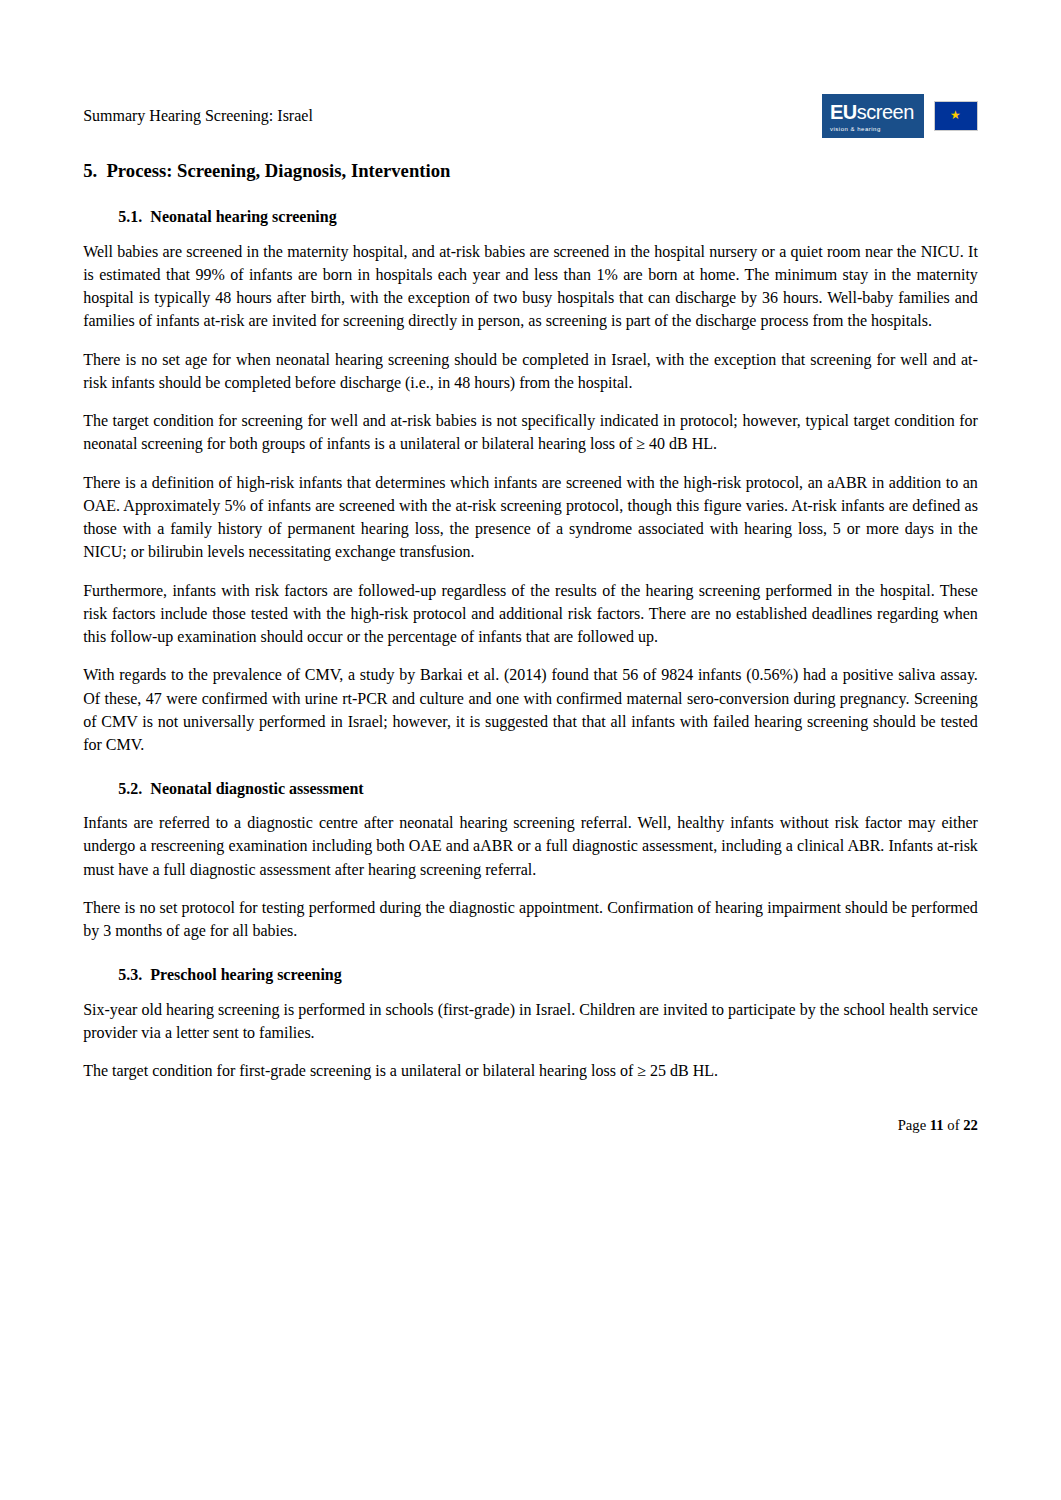Summary Hearing Screening: Israel
EU screen vision & hearing
5. Process: Screening, Diagnosis, Intervention
5.1. Neonatal hearing screening
Well babies are screened in the maternity hospital, and at-risk babies are screened in the hospital nursery or a quiet room near the NICU. It is estimated that 99% of infants are born in hospitals each year and less than 1% are born at home. The minimum stay in the maternity hospital is typically 48 hours after birth, with the exception of two busy hospitals that can discharge by 36 hours. Well-baby families and families of infants at-risk are invited for screening directly in person, as screening is part of the discharge process from the hospitals.
There is no set age for when neonatal hearing screening should be completed in Israel, with the exception that screening for well and at-risk infants should be completed before discharge (i.e., in 48 hours) from the hospital.
The target condition for screening for well and at-risk babies is not specifically indicated in protocol; however, typical target condition for neonatal screening for both groups of infants is a unilateral or bilateral hearing loss of ≥ 40 dB HL.
There is a definition of high-risk infants that determines which infants are screened with the high-risk protocol, an aABR in addition to an OAE. Approximately 5% of infants are screened with the at-risk screening protocol, though this figure varies. At-risk infants are defined as those with a family history of permanent hearing loss, the presence of a syndrome associated with hearing loss, 5 or more days in the NICU; or bilirubin levels necessitating exchange transfusion.
Furthermore, infants with risk factors are followed-up regardless of the results of the hearing screening performed in the hospital. These risk factors include those tested with the high-risk protocol and additional risk factors. There are no established deadlines regarding when this follow-up examination should occur or the percentage of infants that are followed up.
With regards to the prevalence of CMV, a study by Barkai et al. (2014) found that 56 of 9824 infants (0.56%) had a positive saliva assay. Of these, 47 were confirmed with urine rt-PCR and culture and one with confirmed maternal sero-conversion during pregnancy. Screening of CMV is not universally performed in Israel; however, it is suggested that that all infants with failed hearing screening should be tested for CMV.
5.2. Neonatal diagnostic assessment
Infants are referred to a diagnostic centre after neonatal hearing screening referral. Well, healthy infants without risk factor may either undergo a rescreening examination including both OAE and aABR or a full diagnostic assessment, including a clinical ABR. Infants at-risk must have a full diagnostic assessment after hearing screening referral.
There is no set protocol for testing performed during the diagnostic appointment. Confirmation of hearing impairment should be performed by 3 months of age for all babies.
5.3. Preschool hearing screening
Six-year old hearing screening is performed in schools (first-grade) in Israel. Children are invited to participate by the school health service provider via a letter sent to families.
The target condition for first-grade screening is a unilateral or bilateral hearing loss of ≥ 25 dB HL.
Page 11 of 22